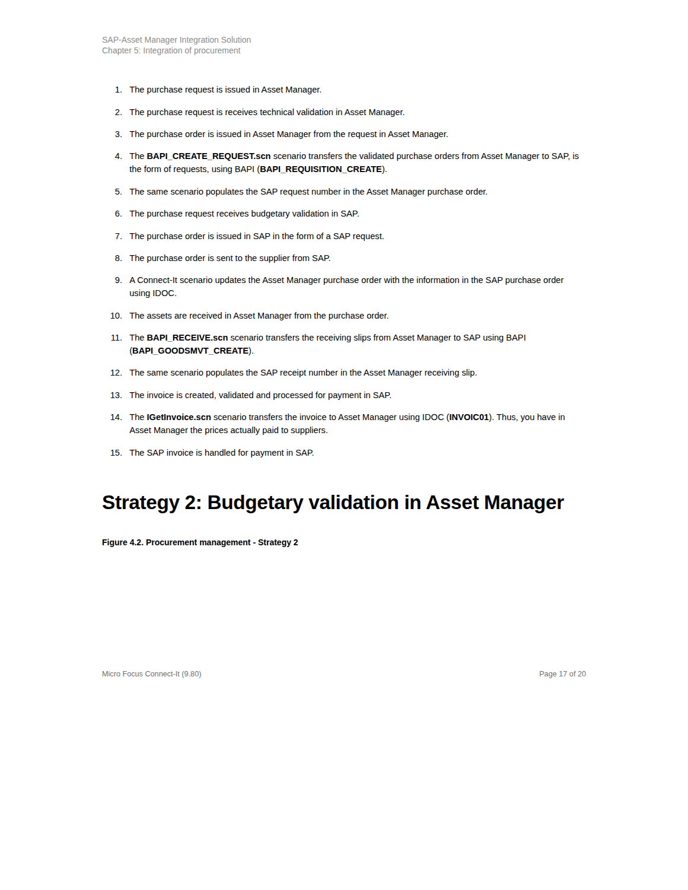SAP-Asset Manager Integration Solution Chapter 5: Integration of procurement
The purchase request is issued in Asset Manager.
The purchase request is receives technical validation in Asset Manager.
The purchase order is issued in Asset Manager from the request in Asset Manager.
The BAPI_CREATE_REQUEST.scn scenario transfers the validated purchase orders from Asset Manager to SAP, is the form of requests, using BAPI (BAPI_REQUISITION_CREATE).
The same scenario populates the SAP request number in the Asset Manager purchase order.
The purchase request receives budgetary validation in SAP.
The purchase order is issued in SAP in the form of a SAP request.
The purchase order is sent to the supplier from SAP.
A Connect-It scenario updates the Asset Manager purchase order with the information in the SAP purchase order using IDOC.
The assets are received in Asset Manager from the purchase order.
The BAPI_RECEIVE.scn scenario transfers the receiving slips from Asset Manager to SAP using BAPI (BAPI_GOODSMVT_CREATE).
The same scenario populates the SAP receipt number in the Asset Manager receiving slip.
The invoice is created, validated and processed for payment in SAP.
The IGetInvoice.scn scenario transfers the invoice to Asset Manager using IDOC (INVOIC01). Thus, you have in Asset Manager the prices actually paid to suppliers.
The SAP invoice is handled for payment in SAP.
Strategy 2: Budgetary validation in Asset Manager
Figure 4.2. Procurement management - Strategy 2
Micro Focus Connect-It (9.80) Page 17 of 20